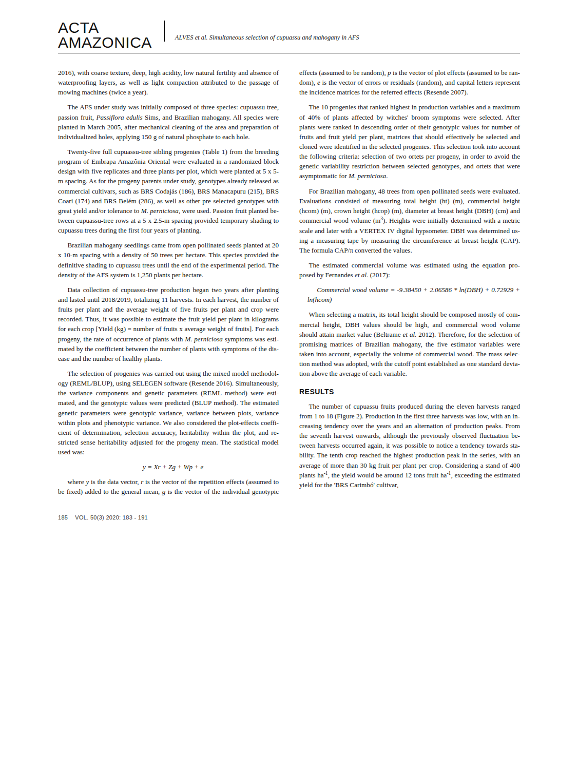ACTA AMAZONICA
ALVES et al. Simultaneous selection of cupuassu and mahogany in AFS
2016), with coarse texture, deep, high acidity, low natural fertility and absence of waterproofing layers, as well as light compaction attributed to the passage of mowing machines (twice a year).
The AFS under study was initially composed of three species: cupuassu tree, passion fruit, Passiflora edulis Sims, and Brazilian mahogany. All species were planted in March 2005, after mechanical cleaning of the area and preparation of individualized holes, applying 150 g of natural phosphate to each hole.
Twenty-five full cupuassu-tree sibling progenies (Table 1) from the breeding program of Embrapa Amazônia Oriental were evaluated in a randomized block design with five replicates and three plants per plot, which were planted at 5 x 5-m spacing. As for the progeny parents under study, genotypes already released as commercial cultivars, such as BRS Codajás (186), BRS Manacapuru (215), BRS Coari (174) and BRS Belém (286), as well as other pre-selected genotypes with great yield and/or tolerance to M. perniciosa, were used. Passion fruit planted between cupuassu-tree rows at a 5 x 2.5-m spacing provided temporary shading to cupuassu trees during the first four years of planting.
Brazilian mahogany seedlings came from open pollinated seeds planted at 20 x 10-m spacing with a density of 50 trees per hectare. This species provided the definitive shading to cupuassu trees until the end of the experimental period. The density of the AFS system is 1,250 plants per hectare.
Data collection of cupuassu-tree production began two years after planting and lasted until 2018/2019, totalizing 11 harvests. In each harvest, the number of fruits per plant and the average weight of five fruits per plant and crop were recorded. Thus, it was possible to estimate the fruit yield per plant in kilograms for each crop [Yield (kg) = number of fruits x average weight of fruits]. For each progeny, the rate of occurrence of plants with M. perniciosa symptoms was estimated by the coefficient between the number of plants with symptoms of the disease and the number of healthy plants.
The selection of progenies was carried out using the mixed model methodology (REML/BLUP), using SELEGEN software (Resende 2016). Simultaneously, the variance components and genetic parameters (REML method) were estimated, and the genotypic values were predicted (BLUP method). The estimated genetic parameters were genotypic variance, variance between plots, variance within plots and phenotypic variance. We also considered the plot-effects coefficient of determination, selection accuracy, heritability within the plot, and restricted sense heritability adjusted for the progeny mean. The statistical model used was:
y = Xr + Zg + Wp + e
where y is the data vector, r is the vector of the repetition effects (assumed to be fixed) added to the general mean, g is the vector of the individual genotypic effects (assumed to be random), p is the vector of plot effects (assumed to be random), e is the vector of errors or residuals (random), and capital letters represent the incidence matrices for the referred effects (Resende 2007).
The 10 progenies that ranked highest in production variables and a maximum of 40% of plants affected by witches' broom symptoms were selected. After plants were ranked in descending order of their genotypic values for number of fruits and fruit yield per plant, matrices that should effectively be selected and cloned were identified in the selected progenies. This selection took into account the following criteria: selection of two ortets per progeny, in order to avoid the genetic variability restriction between selected genotypes, and ortets that were asymptomatic for M. perniciosa.
For Brazilian mahogany, 48 trees from open pollinated seeds were evaluated. Evaluations consisted of measuring total height (ht) (m), commercial height (hcom) (m), crown height (hcop) (m), diameter at breast height (DBH) (cm) and commercial wood volume (m3). Heights were initially determined with a metric scale and later with a VERTEX IV digital hypsometer. DBH was determined using a measuring tape by measuring the circumference at breast height (CAP). The formula CAP/π converted the values.
The estimated commercial volume was estimated using the equation proposed by Fernandes et al. (2017):
Commercial wood volume = -9.38450 + 2.06586 * ln(DBH) + 0.72929 + ln(hcom)
When selecting a matrix, its total height should be composed mostly of commercial height, DBH values should be high, and commercial wood volume should attain market value (Beltrame et al. 2012). Therefore, for the selection of promising matrices of Brazilian mahogany, the five estimator variables were taken into account, especially the volume of commercial wood. The mass selection method was adopted, with the cutoff point established as one standard deviation above the average of each variable.
RESULTS
The number of cupuassu fruits produced during the eleven harvests ranged from 1 to 18 (Figure 2). Production in the first three harvests was low, with an increasing tendency over the years and an alternation of production peaks. From the seventh harvest onwards, although the previously observed fluctuation between harvests occurred again, it was possible to notice a tendency towards stability. The tenth crop reached the highest production peak in the series, with an average of more than 30 kg fruit per plant per crop. Considering a stand of 400 plants ha-1, the yield would be around 12 tons fruit ha-1, exceeding the estimated yield for the 'BRS Carimbó' cultivar,
185 VOL. 50(3) 2020: 183 - 191